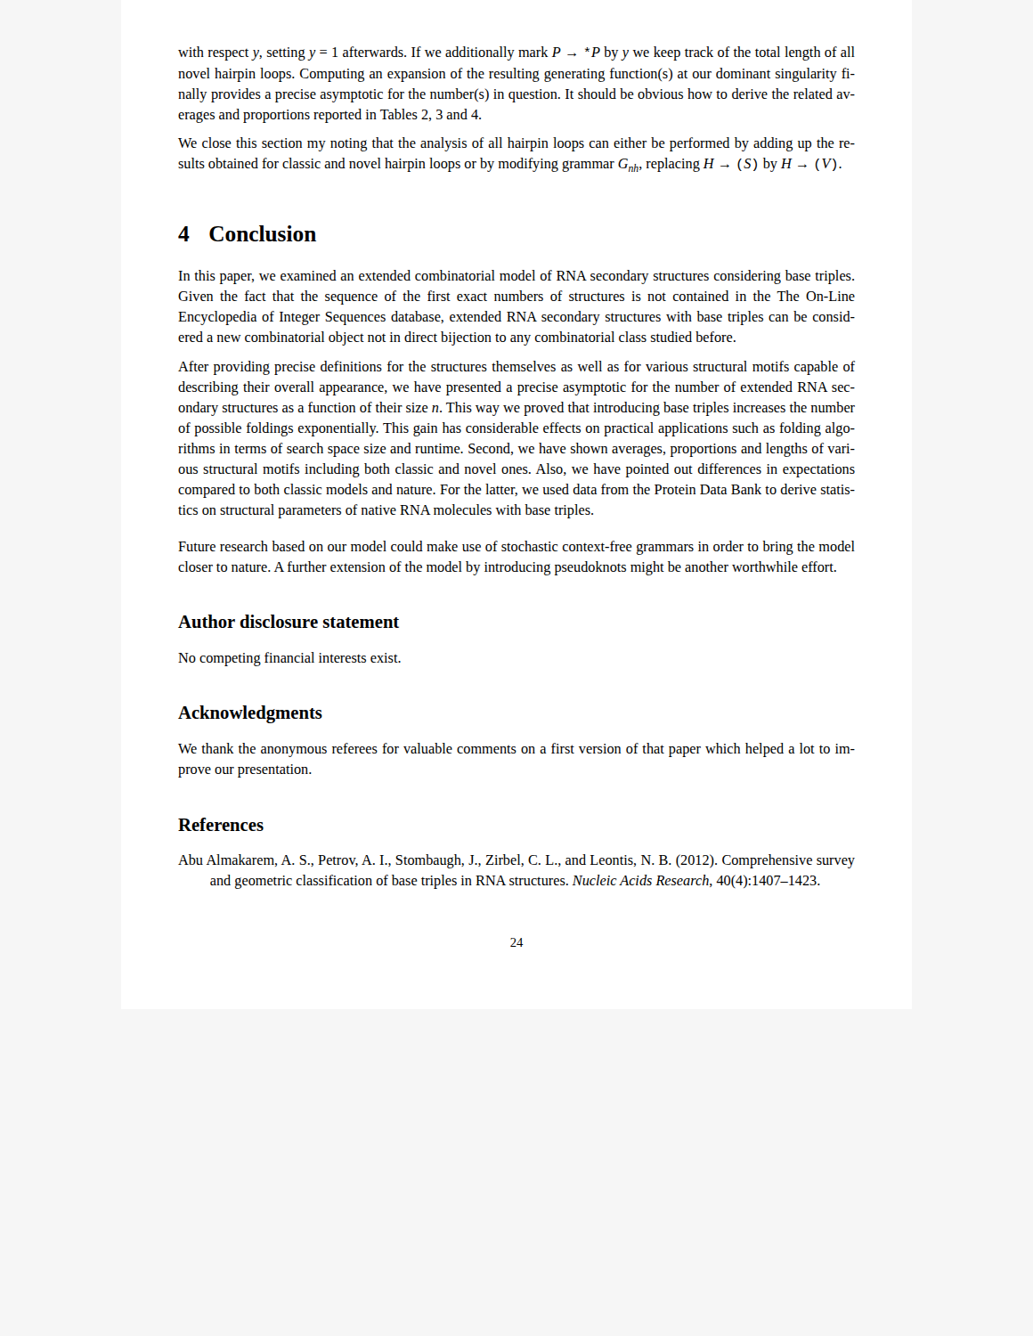with respect y, setting y = 1 afterwards. If we additionally mark P → *P by y we keep track of the total length of all novel hairpin loops. Computing an expansion of the resulting generating function(s) at our dominant singularity finally provides a precise asymptotic for the number(s) in question. It should be obvious how to derive the related averages and proportions reported in Tables 2, 3 and 4.
We close this section my noting that the analysis of all hairpin loops can either be performed by adding up the results obtained for classic and novel hairpin loops or by modifying grammar Gnh, replacing H → (S) by H → (V).
4 Conclusion
In this paper, we examined an extended combinatorial model of RNA secondary structures considering base triples. Given the fact that the sequence of the first exact numbers of structures is not contained in the The On-Line Encyclopedia of Integer Sequences database, extended RNA secondary structures with base triples can be considered a new combinatorial object not in direct bijection to any combinatorial class studied before.
After providing precise definitions for the structures themselves as well as for various structural motifs capable of describing their overall appearance, we have presented a precise asymptotic for the number of extended RNA secondary structures as a function of their size n. This way we proved that introducing base triples increases the number of possible foldings exponentially. This gain has considerable effects on practical applications such as folding algorithms in terms of search space size and runtime. Second, we have shown averages, proportions and lengths of various structural motifs including both classic and novel ones. Also, we have pointed out differences in expectations compared to both classic models and nature. For the latter, we used data from the Protein Data Bank to derive statistics on structural parameters of native RNA molecules with base triples.
Future research based on our model could make use of stochastic context-free grammars in order to bring the model closer to nature. A further extension of the model by introducing pseudoknots might be another worthwhile effort.
Author disclosure statement
No competing financial interests exist.
Acknowledgments
We thank the anonymous referees for valuable comments on a first version of that paper which helped a lot to improve our presentation.
References
Abu Almakarem, A. S., Petrov, A. I., Stombaugh, J., Zirbel, C. L., and Leontis, N. B. (2012). Comprehensive survey and geometric classification of base triples in RNA structures. Nucleic Acids Research, 40(4):1407–1423.
24